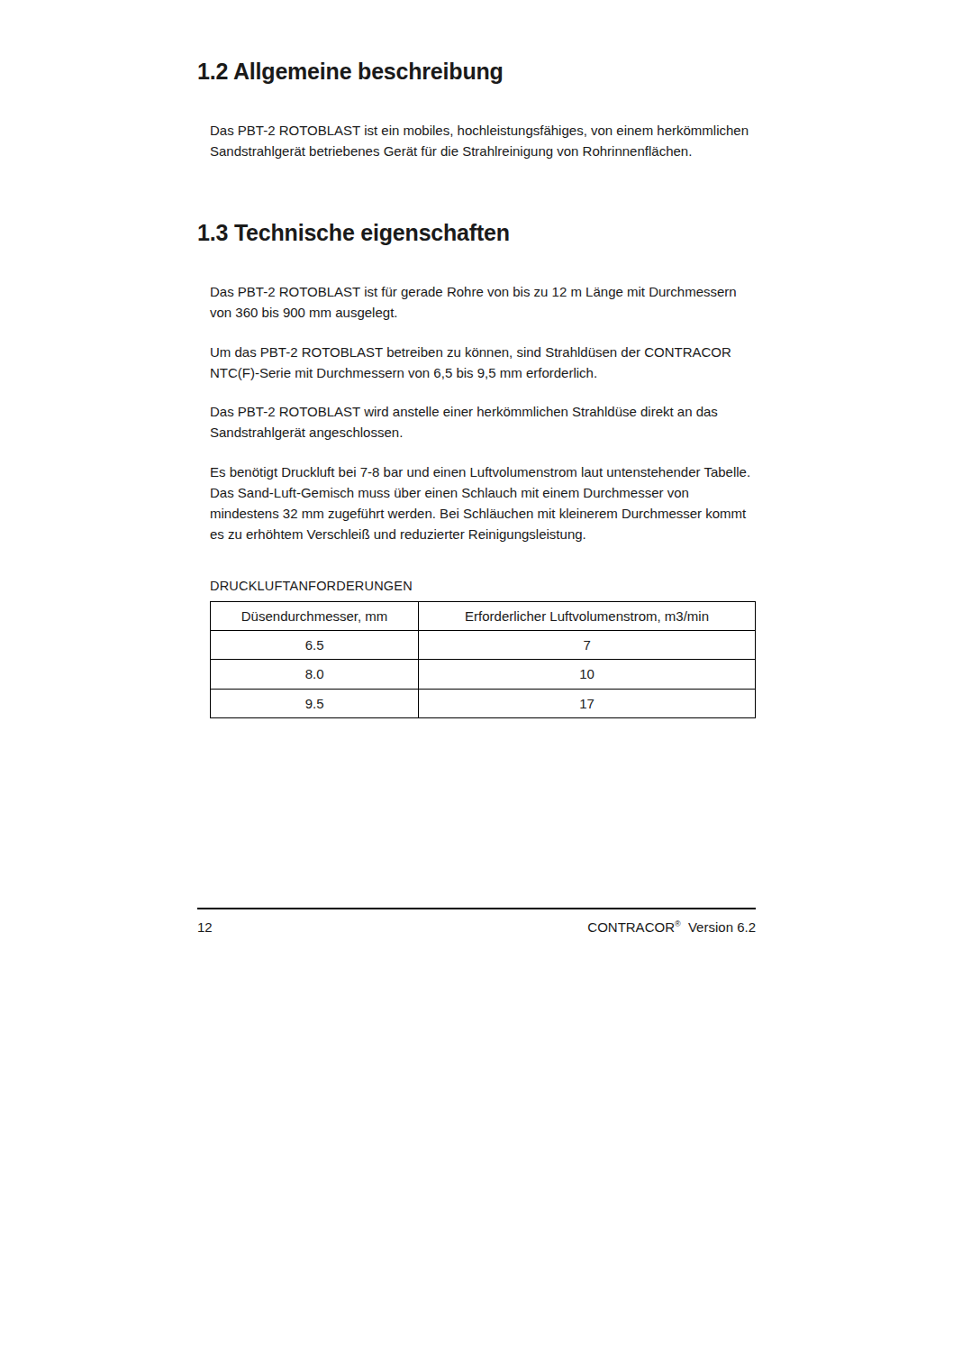1.2 Allgemeine beschreibung
Das PBT-2 ROTOBLAST ist ein mobiles, hochleistungsfähiges, von einem herkömmlichen Sandstrahlgerät betriebenes Gerät für die Strahlreinigung von Rohrinnenflächen.
1.3 Technische eigenschaften
Das PBT-2 ROTOBLAST ist für gerade Rohre von bis zu 12 m Länge mit Durchmessern von 360 bis 900 mm ausgelegt.
Um das PBT-2 ROTOBLAST betreiben zu können, sind Strahldüsen der CONTRACOR NTC(F)-Serie mit Durchmessern von 6,5 bis 9,5 mm erforderlich.
Das PBT-2 ROTOBLAST wird anstelle einer herkömmlichen Strahldüse direkt an das Sandstrahlgerät angeschlossen.
Es benötigt Druckluft bei 7-8 bar und einen Luftvolumenstrom laut untenstehender Tabelle. Das Sand-Luft-Gemisch muss über einen Schlauch mit einem Durchmesser von mindestens 32 mm zugeführt werden. Bei Schläuchen mit kleinerem Durchmesser kommt es zu erhöhtem Verschleiß und reduzierter Reinigungsleistung.
DRUCKLUFTANFORDERUNGEN
| Düsendurchmesser, mm | Erforderlicher Luftvolumenstrom, m3/min |
| --- | --- |
| 6.5 | 7 |
| 8.0 | 10 |
| 9.5 | 17 |
12 CONTRACOR® Version 6.2